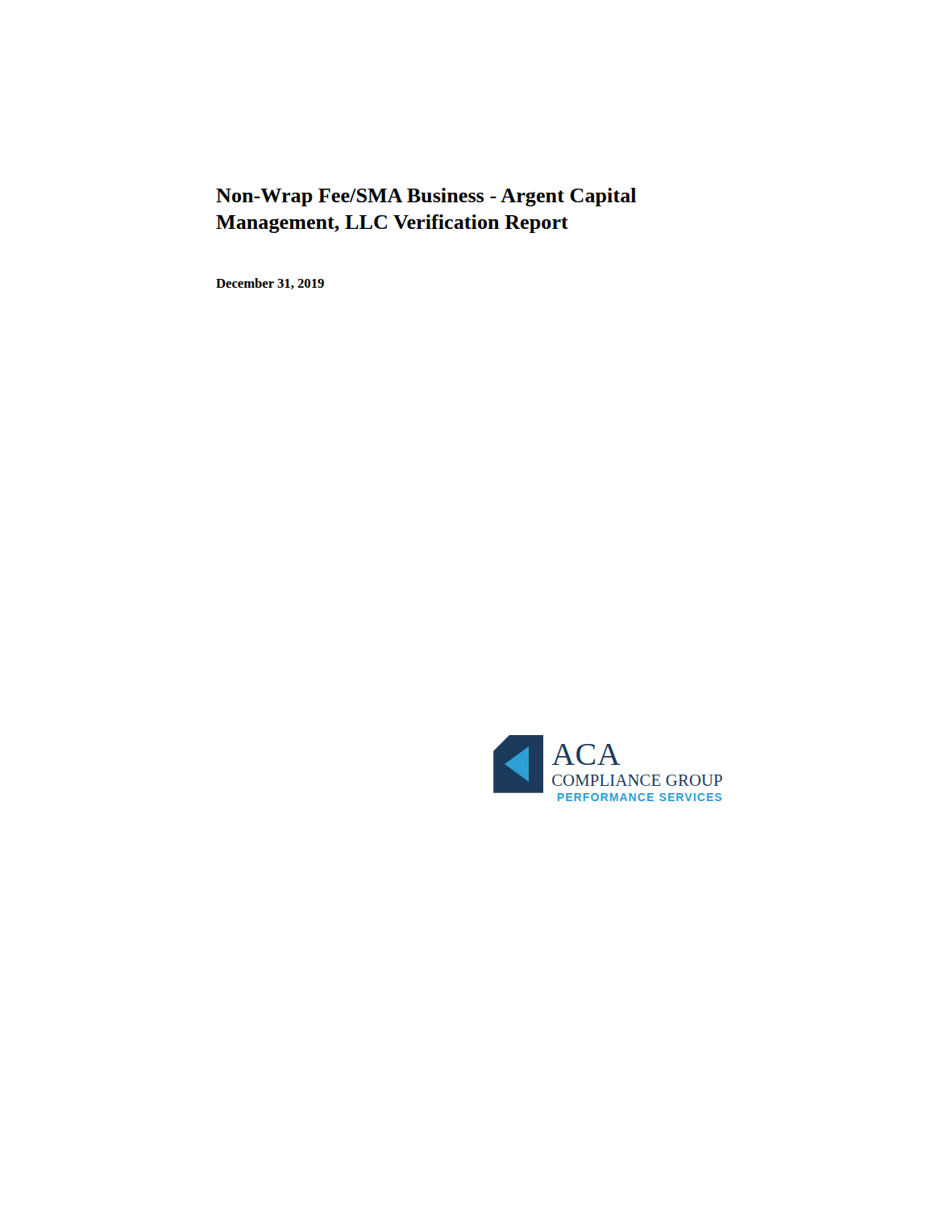Non-Wrap Fee/SMA Business - Argent Capital Management, LLC Verification Report
December 31, 2019
ACA
COMPLIANCE GROUP
PERFORMANCE SERVICES